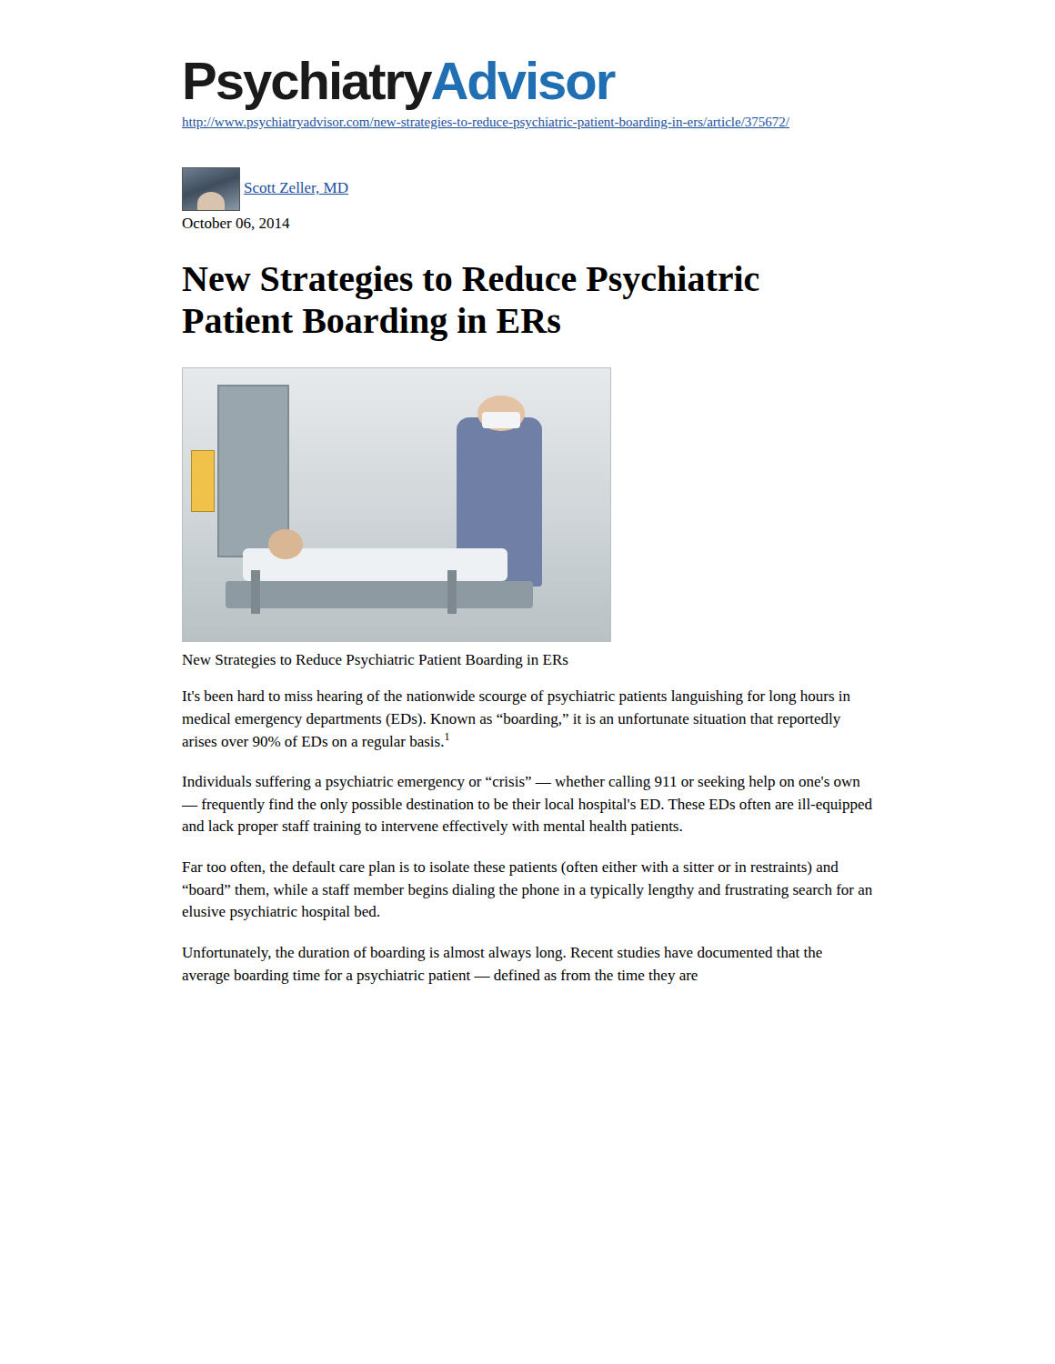PsychiatryAdvisor
http://www.psychiatryadvisor.com/new-strategies-to-reduce-psychiatric-patient-boarding-in-ers/article/375672/
Scott Zeller, MD
October 06, 2014
New Strategies to Reduce Psychiatric Patient Boarding in ERs
New Strategies to Reduce Psychiatric Patient Boarding in ERs
It's been hard to miss hearing of the nationwide scourge of psychiatric patients languishing for long hours in medical emergency departments (EDs). Known as “boarding,” it is an unfortunate situation that reportedly arises over 90% of EDs on a regular basis.1
Individuals suffering a psychiatric emergency or “crisis” — whether calling 911 or seeking help on one's own — frequently find the only possible destination to be their local hospital's ED. These EDs often are ill-equipped and lack proper staff training to intervene effectively with mental health patients.
Far too often, the default care plan is to isolate these patients (often either with a sitter or in restraints) and “board” them, while a staff member begins dialing the phone in a typically lengthy and frustrating search for an elusive psychiatric hospital bed.
Unfortunately, the duration of boarding is almost always long. Recent studies have documented that the average boarding time for a psychiatric patient — defined as from the time they are